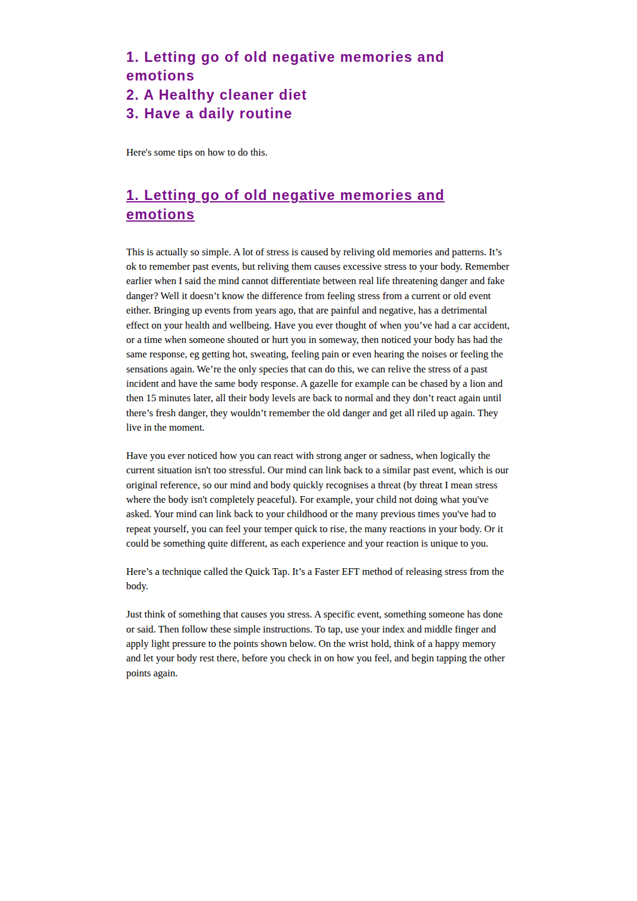1. Letting go of old negative memories and emotions
2. A Healthy cleaner diet
3. Have a daily routine
Here's some tips on how to do this.
1. Letting go of old negative memories and emotions
This is actually so simple. A lot of stress is caused by reliving old memories and patterns. It’s ok to remember past events, but reliving them causes excessive stress to your body. Remember earlier when I said the mind cannot differentiate between real life threatening danger and fake danger? Well it doesn’t know the difference from feeling stress from a current or old event either. Bringing up events from years ago, that are painful and negative, has a detrimental effect on your health and wellbeing. Have you ever thought of when you’ve had a car accident, or a time when someone shouted or hurt you in someway, then noticed your body has had the same response, eg getting hot, sweating, feeling pain or even hearing the noises or feeling the sensations again. We’re the only species that can do this, we can relive the stress of a past incident and have the same body response. A gazelle for example can be chased by a lion and then 15 minutes later, all their body levels are back to normal and they don’t react again until there’s fresh danger, they wouldn’t remember the old danger and get all riled up again. They live in the moment.
Have you ever noticed how you can react with strong anger or sadness, when logically the current situation isn't too stressful. Our mind can link back to a similar past event, which is our original reference, so our mind and body quickly recognises a threat (by threat I mean stress where the body isn't completely peaceful). For example, your child not doing what you've asked. Your mind can link back to your childhood or the many previous times you've had to repeat yourself, you can feel your temper quick to rise, the many reactions in your body. Or it could be something quite different, as each experience and your reaction is unique to you.
Here’s a technique called the Quick Tap. It’s a Faster EFT method of releasing stress from the body.
Just think of something that causes you stress. A specific event, something someone has done or said. Then follow these simple instructions. To tap, use your index and middle finger and apply light pressure to the points shown below. On the wrist hold, think of a happy memory and let your body rest there, before you check in on how you feel, and begin tapping the other points again.